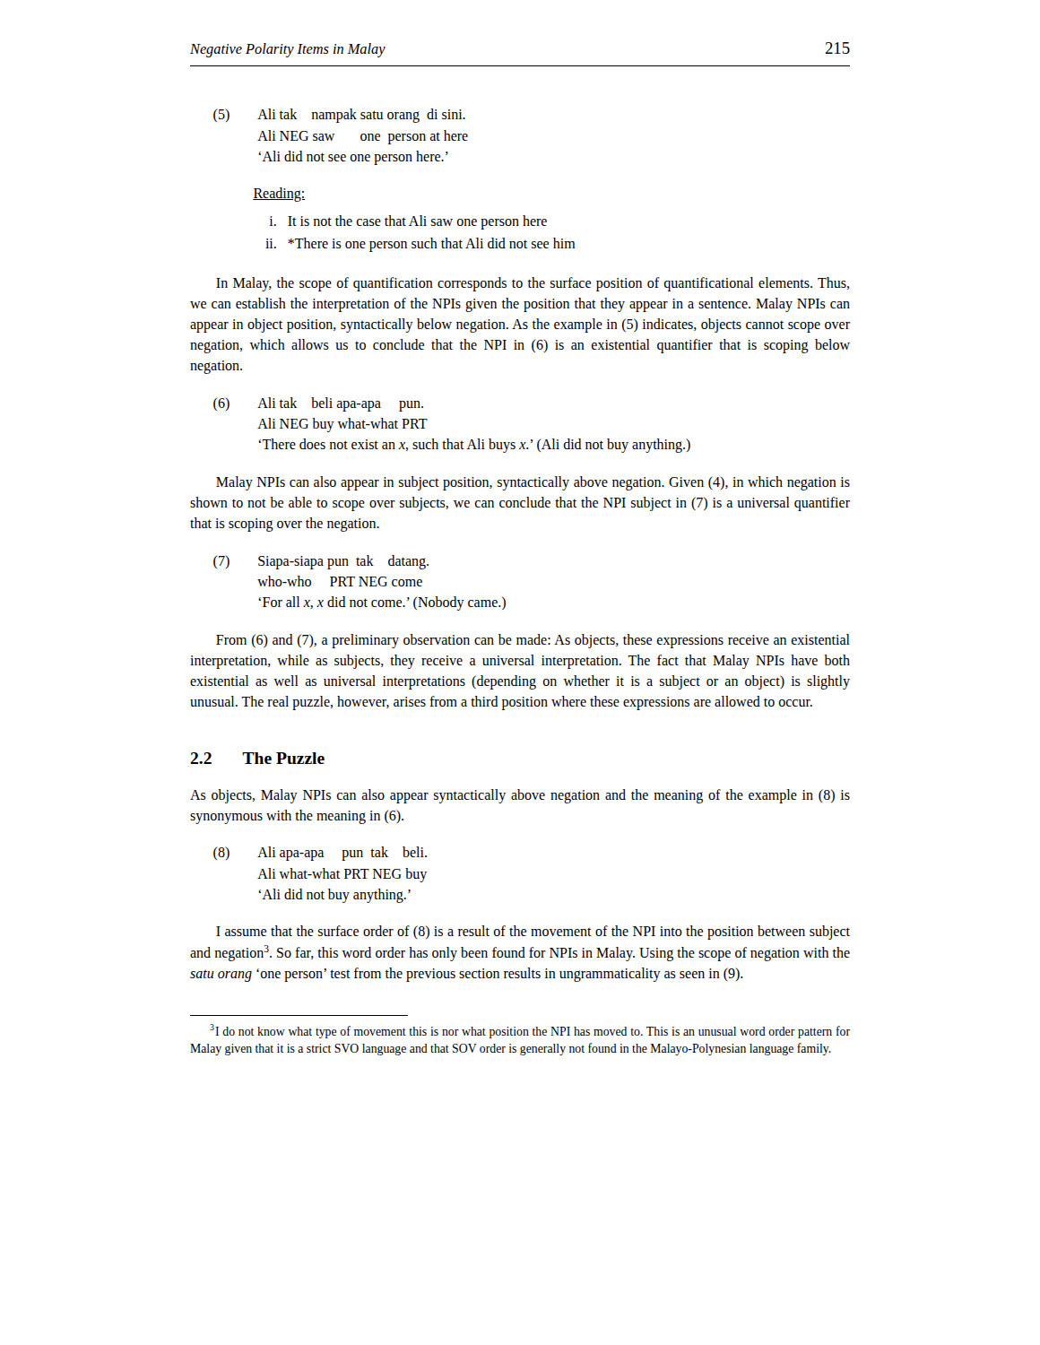Negative Polarity Items in Malay 215
(5)
Ali tak nampak satu orang di sini.
Ali NEG saw one person at here
‘Ali did not see one person here.’
Reading:
i. It is not the case that Ali saw one person here
ii.*There is one person such that Ali did not see him
In Malay, the scope of quantification corresponds to the surface position of quantificational elements. Thus, we can establish the interpretation of the NPIs given the position that they appear in a sentence. Malay NPIs can appear in object position, syntactically below negation. As the example in (5) indicates, objects cannot scope over negation, which allows us to conclude that the NPI in (6) is an existential quantifier that is scoping below negation.
(6)
Ali tak beli apa-apa pun.
Ali NEG buy what-what PRT
‘There does not exist an x, such that Ali buys x.’ (Ali did not buy anything.)
Malay NPIs can also appear in subject position, syntactically above negation. Given (4), in which negation is shown to not be able to scope over subjects, we can conclude that the NPI subject in (7) is a universal quantifier that is scoping over the negation.
(7)
Siapa-siapa pun tak datang.
who-who PRT NEG come
‘For all x, x did not come.’ (Nobody came.)
From (6) and (7), a preliminary observation can be made: As objects, these expressions receive an existential interpretation, while as subjects, they receive a universal interpretation. The fact that Malay NPIs have both existential as well as universal interpretations (depending on whether it is a subject or an object) is slightly unusual. The real puzzle, however, arises from a third position where these expressions are allowed to occur.
2.2 The Puzzle
As objects, Malay NPIs can also appear syntactically above negation and the meaning of the example in (8) is synonymous with the meaning in (6).
(8)
Ali apa-apa pun tak beli.
Ali what-what PRT NEG buy
‘Ali did not buy anything.’
I assume that the surface order of (8) is a result of the movement of the NPI into the position between subject and negation3. So far, this word order has only been found for NPIs in Malay. Using the scope of negation with the satu orang ‘one person’ test from the previous section results in ungrammaticality as seen in (9).
3I do not know what type of movement this is nor what position the NPI has moved to. This is an unusual word order pattern for Malay given that it is a strict SVO language and that SOV order is generally not found in the Malayo-Polynesian language family.